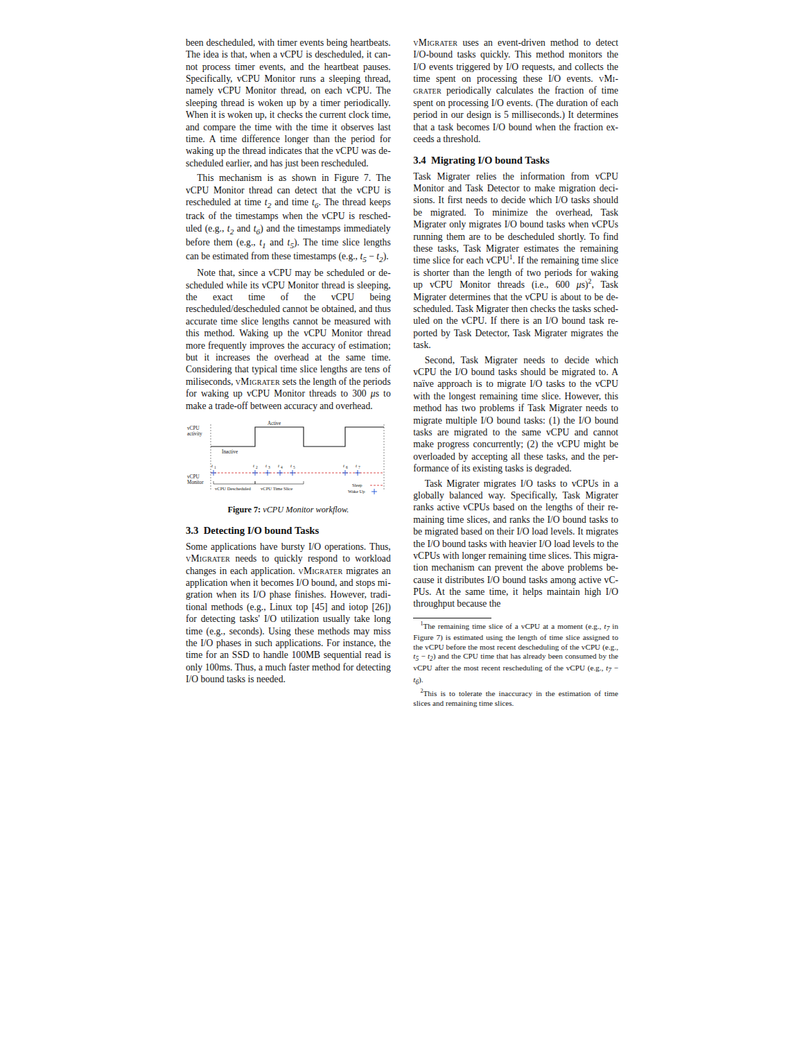been descheduled, with timer events being heartbeats. The idea is that, when a vCPU is descheduled, it cannot process timer events, and the heartbeat pauses. Specifically, vCPU Monitor runs a sleeping thread, namely vCPU Monitor thread, on each vCPU. The sleeping thread is woken up by a timer periodically. When it is woken up, it checks the current clock time, and compare the time with the time it observes last time. A time difference longer than the period for waking up the thread indicates that the vCPU was descheduled earlier, and has just been rescheduled.
This mechanism is as shown in Figure 7. The vCPU Monitor thread can detect that the vCPU is rescheduled at time t2 and time t6. The thread keeps track of the timestamps when the vCPU is rescheduled (e.g., t2 and t6) and the timestamps immediately before them (e.g., t1 and t5). The time slice lengths can be estimated from these timestamps (e.g., t5 − t2).
Note that, since a vCPU may be scheduled or descheduled while its vCPU Monitor thread is sleeping, the exact time of the vCPU being rescheduled/descheduled cannot be obtained, and thus accurate time slice lengths cannot be measured with this method. Waking up the vCPU Monitor thread more frequently improves the accuracy of estimation; but it increases the overhead at the same time. Considering that typical time slice lengths are tens of miliseconds, vMigrater sets the length of the periods for waking up vCPU Monitor threads to 300 μs to make a trade-off between accuracy and overhead.
vCPU activity vCPU Monitor Active Inactive t1 t2 t3 t4 t5 t6 t7 vCPU Descheduled vCPU Time Slice Sleep Wake Up
Figure 7: vCPU Monitor workflow.
3.3 Detecting I/O bound Tasks
Some applications have bursty I/O operations. Thus, vMigrater needs to quickly respond to workload changes in each application. vMigrater migrates an application when it becomes I/O bound, and stops migration when its I/O phase finishes. However, traditional methods (e.g., Linux top [45] and iotop [26]) for detecting tasks' I/O utilization usually take long time (e.g., seconds). Using these methods may miss the I/O phases in such applications. For instance, the time for an SSD to handle 100MB sequential read is only 100ms. Thus, a much faster method for detecting I/O bound tasks is needed.
vMigrater uses an event-driven method to detect I/O-bound tasks quickly. This method monitors the I/O events triggered by I/O requests, and collects the time spent on processing these I/O events. vMigrater periodically calculates the fraction of time spent on processing I/O events. (The duration of each period in our design is 5 milliseconds.) It determines that a task becomes I/O bound when the fraction exceeds a threshold.
3.4 Migrating I/O bound Tasks
Task Migrater relies the information from vCPU Monitor and Task Detector to make migration decisions. It first needs to decide which I/O tasks should be migrated. To minimize the overhead, Task Migrater only migrates I/O bound tasks when vCPUs running them are to be descheduled shortly. To find these tasks, Task Migrater estimates the remaining time slice for each vCPU1. If the remaining time slice is shorter than the length of two periods for waking up vCPU Monitor threads (i.e., 600 μs)2, Task Migrater determines that the vCPU is about to be descheduled. Task Migrater then checks the tasks scheduled on the vCPU. If there is an I/O bound task reported by Task Detector, Task Migrater migrates the task.
Second, Task Migrater needs to decide which vCPU the I/O bound tasks should be migrated to. A naïve approach is to migrate I/O tasks to the vCPU with the longest remaining time slice. However, this method has two problems if Task Migrater needs to migrate multiple I/O bound tasks: (1) the I/O bound tasks are migrated to the same vCPU and cannot make progress concurrently; (2) the vCPU might be overloaded by accepting all these tasks, and the performance of its existing tasks is degraded.
Task Migrater migrates I/O tasks to vCPUs in a globally balanced way. Specifically, Task Migrater ranks active vCPUs based on the lengths of their remaining time slices, and ranks the I/O bound tasks to be migrated based on their I/O load levels. It migrates the I/O bound tasks with heavier I/O load levels to the vCPUs with longer remaining time slices. This migration mechanism can prevent the above problems because it distributes I/O bound tasks among active vCPUs. At the same time, it helps maintain high I/O throughput because the
1The remaining time slice of a vCPU at a moment (e.g., t7 in Figure 7) is estimated using the length of time slice assigned to the vCPU before the most recent descheduling of the vCPU (e.g., t5 − t2) and the CPU time that has already been consumed by the vCPU after the most recent rescheduling of the vCPU (e.g., t7 − t6).
2This is to tolerate the inaccuracy in the estimation of time slices and remaining time slices.